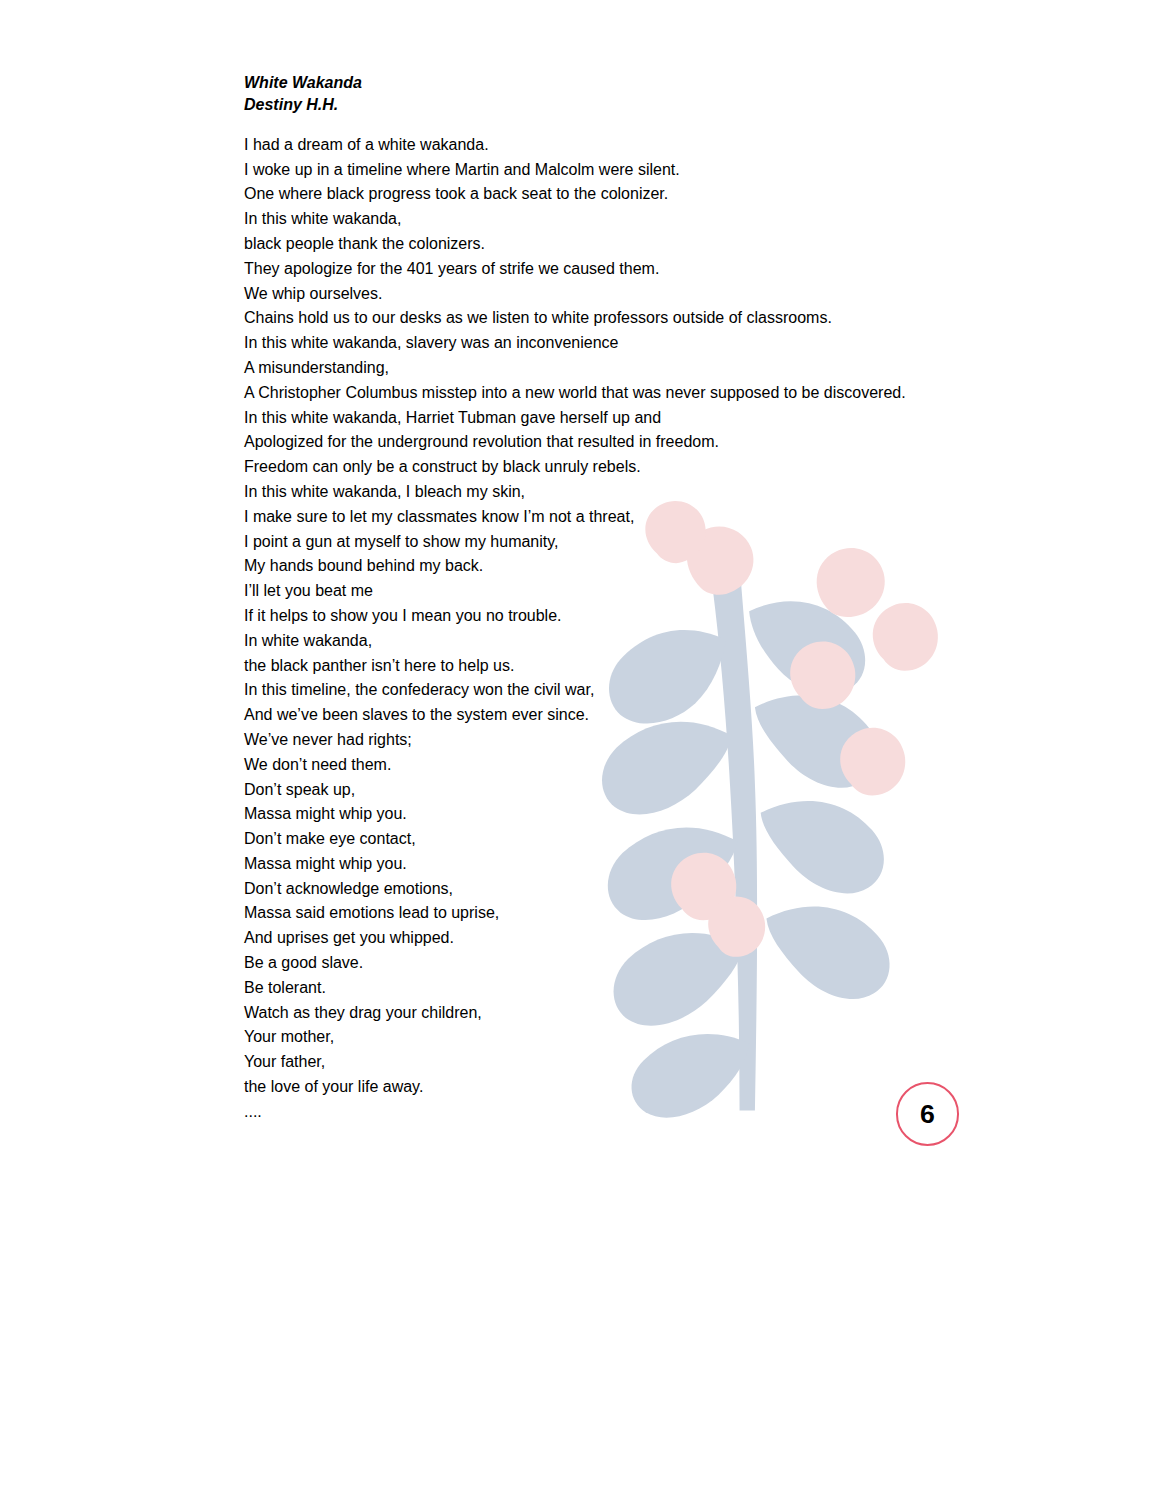White Wakanda
Destiny H.H.
I had a dream of a white wakanda. I woke up in a timeline where Martin and Malcolm were silent. One where black progress took a back seat to the colonizer. In this white wakanda, black people thank the colonizers. They apologize for the 401 years of strife we caused them. We whip ourselves. Chains hold us to our desks as we listen to white professors outside of classrooms. In this white wakanda, slavery was an inconvenience A misunderstanding, A Christopher Columbus misstep into a new world that was never supposed to be discovered. In this white wakanda, Harriet Tubman gave herself up and Apologized for the underground revolution that resulted in freedom. Freedom can only be a construct by black unruly rebels. In this white wakanda, I bleach my skin, I make sure to let my classmates know I’m not a threat, I point a gun at myself to show my humanity, My hands bound behind my back. I’ll let you beat me If it helps to show you I mean you no trouble. In white wakanda, the black panther isn’t here to help us. In this timeline, the confederacy won the civil war, And we’ve been slaves to the system ever since. We’ve never had rights; We don’t need them. Don’t speak up, Massa might whip you. Don’t make eye contact, Massa might whip you. Don’t acknowledge emotions, Massa said emotions lead to uprise, And uprises get you whipped. Be a good slave. Be tolerant. Watch as they drag your children, Your mother, Your father, the love of your life away. ....
6